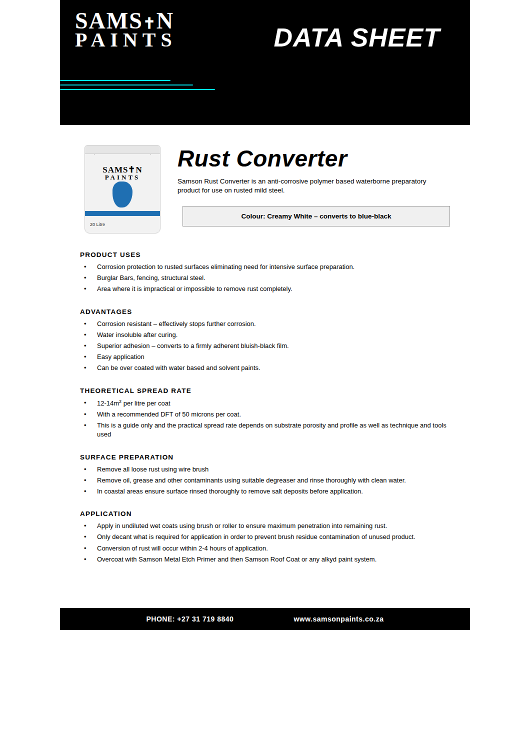SAMS✝N PAINTS
DATA SHEET
SAMS✝N PAINTS
20 Litre
Rust Converter
Samson Rust Converter is an anti-corrosive polymer based waterborne preparatory product for use on rusted mild steel.
Colour: Creamy White – converts to blue-black
Product Uses
Corrosion protection to rusted surfaces eliminating need for intensive surface preparation.
Burglar Bars, fencing, structural steel.
Area where it is impractical or impossible to remove rust completely.
Advantages
Corrosion resistant – effectively stops further corrosion.
Water insoluble after curing.
Superior adhesion – converts to a firmly adherent bluish-black film.
Easy application
Can be over coated with water based and solvent paints.
Theoretical Spread Rate
12-14m2 per litre per coat
With a recommended DFT of 50 microns per coat.
This is a guide only and the practical spread rate depends on substrate porosity and profile as well as technique and tools used
Surface Preparation
Remove all loose rust using wire brush
Remove oil, grease and other contaminants using suitable degreaser and rinse thoroughly with clean water.
In coastal areas ensure surface rinsed thoroughly to remove salt deposits before application.
Application
Apply in undiluted wet coats using brush or roller to ensure maximum penetration into remaining rust.
Only decant what is required for application in order to prevent brush residue contamination of unused product.
Conversion of rust will occur within 2-4 hours of application.
Overcoat with Samson Metal Etch Primer and then Samson Roof Coat or any alkyd paint system.
PHONE: +27 31 719 8840 www.samsonpaints.co.za